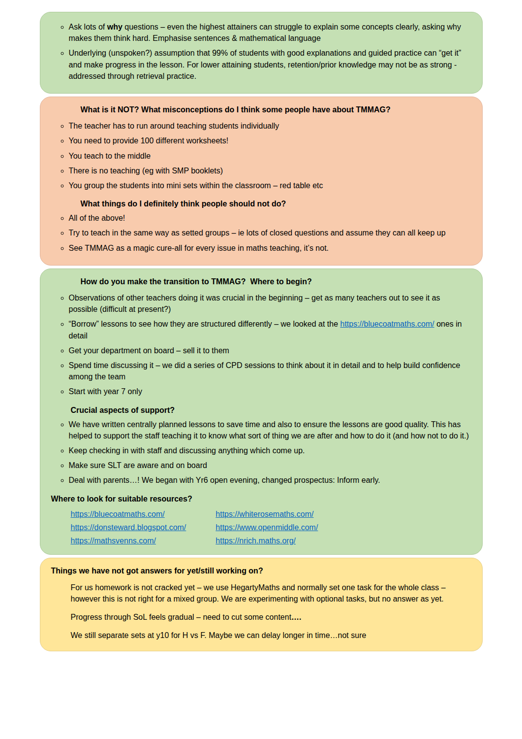Ask lots of why questions – even the highest attainers can struggle to explain some concepts clearly, asking why makes them think hard. Emphasise sentences & mathematical language
Underlying (unspoken?) assumption that 99% of students with good explanations and guided practice can “get it” and make progress in the lesson. For lower attaining students, retention/prior knowledge may not be as strong - addressed through retrieval practice.
What is it NOT? What misconceptions do I think some people have about TMMAG?
The teacher has to run around teaching students individually
You need to provide 100 different worksheets!
You teach to the middle
There is no teaching (eg with SMP booklets)
You group the students into mini sets within the classroom – red table etc
What things do I definitely think people should not do?
All of the above!
Try to teach in the same way as setted groups – ie lots of closed questions and assume they can all keep up
See TMMAG as a magic cure-all for every issue in maths teaching, it’s not.
How do you make the transition to TMMAG? Where to begin?
Observations of other teachers doing it was crucial in the beginning – get as many teachers out to see it as possible (difficult at present?)
“Borrow” lessons to see how they are structured differently – we looked at the https://bluecoatmaths.com/ ones in detail
Get your department on board – sell it to them
Spend time discussing it – we did a series of CPD sessions to think about it in detail and to help build confidence among the team
Start with year 7 only
Crucial aspects of support?
We have written centrally planned lessons to save time and also to ensure the lessons are good quality. This has helped to support the staff teaching it to know what sort of thing we are after and how to do it (and how not to do it.)
Keep checking in with staff and discussing anything which come up.
Make sure SLT are aware and on board
Deal with parents…! We began with Yr6 open evening, changed prospectus: Inform early.
Where to look for suitable resources?
https://bluecoatmaths.com/ https://donsteward.blogspot.com/ https://mathsvenns.com/
https://whiterosemaths.com/ https://www.openmiddle.com/ https://nrich.maths.org/
Things we have not got answers for yet/still working on?
For us homework is not cracked yet – we use HegartyMaths and normally set one task for the whole class – however this is not right for a mixed group. We are experimenting with optional tasks, but no answer as yet.
Progress through SoL feels gradual – need to cut some content….
We still separate sets at y10 for H vs F. Maybe we can delay longer in time…not sure